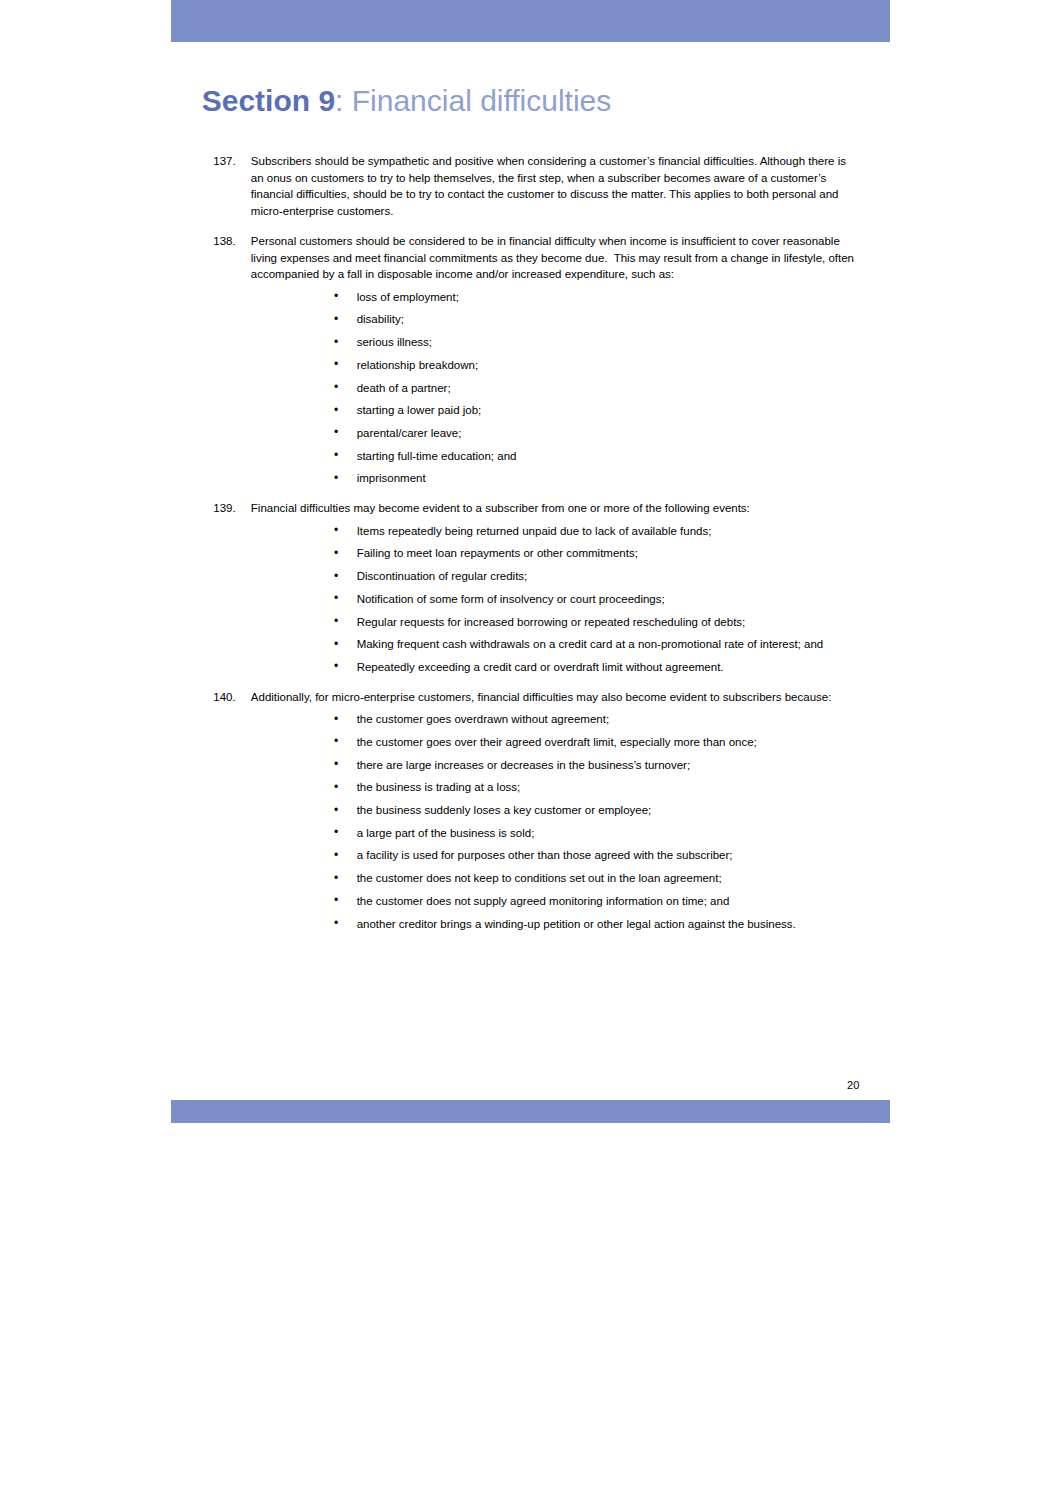Section 9: Financial difficulties
137. Subscribers should be sympathetic and positive when considering a customer’s financial difficulties. Although there is an onus on customers to try to help themselves, the first step, when a subscriber becomes aware of a customer’s financial difficulties, should be to try to contact the customer to discuss the matter. This applies to both personal and micro-enterprise customers.
138. Personal customers should be considered to be in financial difficulty when income is insufficient to cover reasonable living expenses and meet financial commitments as they become due. This may result from a change in lifestyle, often accompanied by a fall in disposable income and/or increased expenditure, such as:
loss of employment;
disability;
serious illness;
relationship breakdown;
death of a partner;
starting a lower paid job;
parental/carer leave;
starting full-time education; and
imprisonment
139. Financial difficulties may become evident to a subscriber from one or more of the following events:
Items repeatedly being returned unpaid due to lack of available funds;
Failing to meet loan repayments or other commitments;
Discontinuation of regular credits;
Notification of some form of insolvency or court proceedings;
Regular requests for increased borrowing or repeated rescheduling of debts;
Making frequent cash withdrawals on a credit card at a non-promotional rate of interest; and
Repeatedly exceeding a credit card or overdraft limit without agreement.
140. Additionally, for micro-enterprise customers, financial difficulties may also become evident to subscribers because:
the customer goes overdrawn without agreement;
the customer goes over their agreed overdraft limit, especially more than once;
there are large increases or decreases in the business’s turnover;
the business is trading at a loss;
the business suddenly loses a key customer or employee;
a large part of the business is sold;
a facility is used for purposes other than those agreed with the subscriber;
the customer does not keep to conditions set out in the loan agreement;
the customer does not supply agreed monitoring information on time; and
another creditor brings a winding-up petition or other legal action against the business.
20